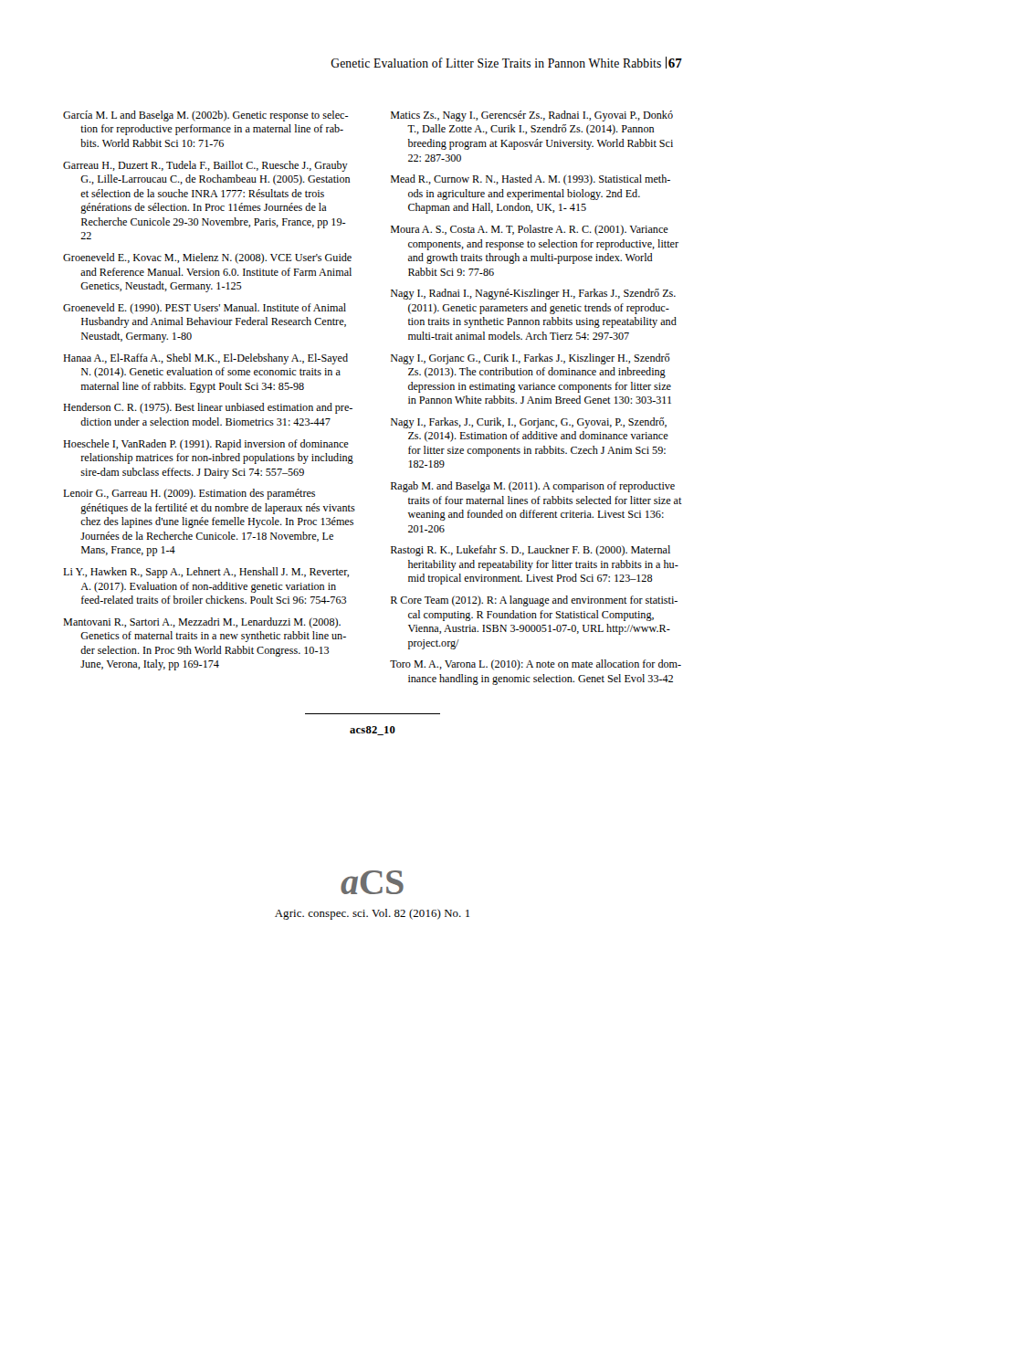Genetic Evaluation of Litter Size Traits in Pannon White Rabbits 67
García M. L and Baselga M. (2002b). Genetic response to selection for reproductive performance in a maternal line of rabbits. World Rabbit Sci 10: 71-76
Garreau H., Duzert R., Tudela F., Baillot C., Ruesche J., Grauby G., Lille-Larroucau C., de Rochambeau H. (2005). Gestation et sélection de la souche INRA 1777: Résultats de trois générations de sélection. In Proc 11émes Journées de la Recherche Cunicole 29-30 Novembre, Paris, France, pp 19-22
Groeneveld E., Kovac M., Mielenz N. (2008). VCE User's Guide and Reference Manual. Version 6.0. Institute of Farm Animal Genetics, Neustadt, Germany. 1-125
Groeneveld E. (1990). PEST Users' Manual. Institute of Animal Husbandry and Animal Behaviour Federal Research Centre, Neustadt, Germany. 1-80
Hanaa A., El-Raffa A., Shebl M.K., El-Delebshany A., El-Sayed N. (2014). Genetic evaluation of some economic traits in a maternal line of rabbits. Egypt Poult Sci 34: 85-98
Henderson C. R. (1975). Best linear unbiased estimation and prediction under a selection model. Biometrics 31: 423-447
Hoeschele I, VanRaden P. (1991). Rapid inversion of dominance relationship matrices for non-inbred populations by including sire-dam subclass effects. J Dairy Sci 74: 557–569
Lenoir G., Garreau H. (2009). Estimation des paramétres génétiques de la fertilité et du nombre de laperaux nés vivants chez des lapines d'une lignée femelle Hycole. In Proc 13émes Journées de la Recherche Cunicole. 17-18 Novembre, Le Mans, France, pp 1-4
Li Y., Hawken R., Sapp A., Lehnert A., Henshall J. M., Reverter, A. (2017). Evaluation of non-additive genetic variation in feed-related traits of broiler chickens. Poult Sci 96: 754-763
Mantovani R., Sartori A., Mezzadri M., Lenarduzzi M. (2008). Genetics of maternal traits in a new synthetic rabbit line under selection. In Proc 9th World Rabbit Congress. 10-13 June, Verona, Italy, pp 169-174
Matics Zs., Nagy I., Gerencsér Zs., Radnai I., Gyovai P., Donkó T., Dalle Zotte A., Curik I., Szendrő Zs. (2014). Pannon breeding program at Kaposvár University. World Rabbit Sci 22: 287-300
Mead R., Curnow R. N., Hasted A. M. (1993). Statistical methods in agriculture and experimental biology. 2nd Ed. Chapman and Hall, London, UK, 1- 415
Moura A. S., Costa A. M. T, Polastre A. R. C. (2001). Variance components, and response to selection for reproductive, litter and growth traits through a multi-purpose index. World Rabbit Sci 9: 77-86
Nagy I., Radnai I., Nagyné-Kiszlinger H., Farkas J., Szendrő Zs. (2011). Genetic parameters and genetic trends of reproduction traits in synthetic Pannon rabbits using repeatability and multi-trait animal models. Arch Tierz 54: 297-307
Nagy I., Gorjanc G., Curik I., Farkas J., Kiszlinger H., Szendrő Zs. (2013). The contribution of dominance and inbreeding depression in estimating variance components for litter size in Pannon White rabbits. J Anim Breed Genet 130: 303-311
Nagy I., Farkas, J., Curik, I., Gorjanc, G., Gyovai, P., Szendrő, Zs. (2014). Estimation of additive and dominance variance for litter size components in rabbits. Czech J Anim Sci 59: 182-189
Ragab M. and Baselga M. (2011). A comparison of reproductive traits of four maternal lines of rabbits selected for litter size at weaning and founded on different criteria. Livest Sci 136: 201-206
Rastogi R. K., Lukefahr S. D., Lauckner F. B. (2000). Maternal heritability and repeatability for litter traits in rabbits in a humid tropical environment. Livest Prod Sci 67: 123–128
R Core Team (2012). R: A language and environment for statistical computing. R Foundation for Statistical Computing, Vienna, Austria. ISBN 3-900051-07-0, URL http://www.R-project.org/
Toro M. A., Varona L. (2010): A note on mate allocation for dominance handling in genomic selection. Genet Sel Evol 33-42
acs82_10
aCS
Agric. conspec. sci. Vol. 82 (2016) No. 1